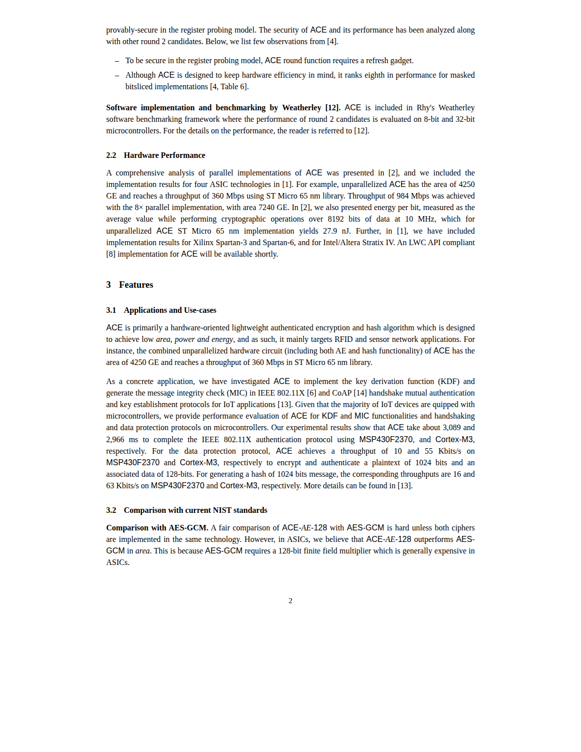provably-secure in the register probing model. The security of ACE and its performance has been analyzed along with other round 2 candidates. Below, we list few observations from [4].
To be secure in the register probing model, ACE round function requires a refresh gadget.
Although ACE is designed to keep hardware efficiency in mind, it ranks eighth in performance for masked bitsliced implementations [4, Table 6].
Software implementation and benchmarking by Weatherley [12]. ACE is included in Rhy's Weatherley software benchmarking framework where the performance of round 2 candidates is evaluated on 8-bit and 32-bit microcontrollers. For the details on the performance, the reader is referred to [12].
2.2 Hardware Performance
A comprehensive analysis of parallel implementations of ACE was presented in [2], and we included the implementation results for four ASIC technologies in [1]. For example, unparallelized ACE has the area of 4250 GE and reaches a throughput of 360 Mbps using ST Micro 65 nm library. Throughput of 984 Mbps was achieved with the 8× parallel implementation, with area 7240 GE. In [2], we also presented energy per bit, measured as the average value while performing cryptographic operations over 8192 bits of data at 10 MHz, which for unparallelized ACE ST Micro 65 nm implementation yields 27.9 nJ. Further, in [1], we have included implementation results for Xilinx Spartan-3 and Spartan-6, and for Intel/Altera Stratix IV. An LWC API compliant [8] implementation for ACE will be available shortly.
3 Features
3.1 Applications and Use-cases
ACE is primarily a hardware-oriented lightweight authenticated encryption and hash algorithm which is designed to achieve low area, power and energy, and as such, it mainly targets RFID and sensor network applications. For instance, the combined unparallelized hardware circuit (including both AE and hash functionality) of ACE has the area of 4250 GE and reaches a throughput of 360 Mbps in ST Micro 65 nm library.
As a concrete application, we have investigated ACE to implement the key derivation function (KDF) and generate the message integrity check (MIC) in IEEE 802.11X [6] and CoAP [14] handshake mutual authentication and key establishment protocols for IoT applications [13]. Given that the majority of IoT devices are quipped with microcontrollers, we provide performance evaluation of ACE for KDF and MIC functionalities and handshaking and data protection protocols on microcontrollers. Our experimental results show that ACE take about 3,089 and 2,966 ms to complete the IEEE 802.11X authentication protocol using MSP430F2370, and Cortex-M3, respectively. For the data protection protocol, ACE achieves a throughput of 10 and 55 Kbits/s on MSP430F2370 and Cortex-M3, respectively to encrypt and authenticate a plaintext of 1024 bits and an associated data of 128-bits. For generating a hash of 1024 bits message, the corresponding throughputs are 16 and 63 Kbits/s on MSP430F2370 and Cortex-M3, respectively. More details can be found in [13].
3.2 Comparison with current NIST standards
Comparison with AES-GCM. A fair comparison of ACE-AE-128 with AES-GCM is hard unless both ciphers are implemented in the same technology. However, in ASICs, we believe that ACE-AE-128 outperforms AES-GCM in area. This is because AES-GCM requires a 128-bit finite field multiplier which is generally expensive in ASICs.
2